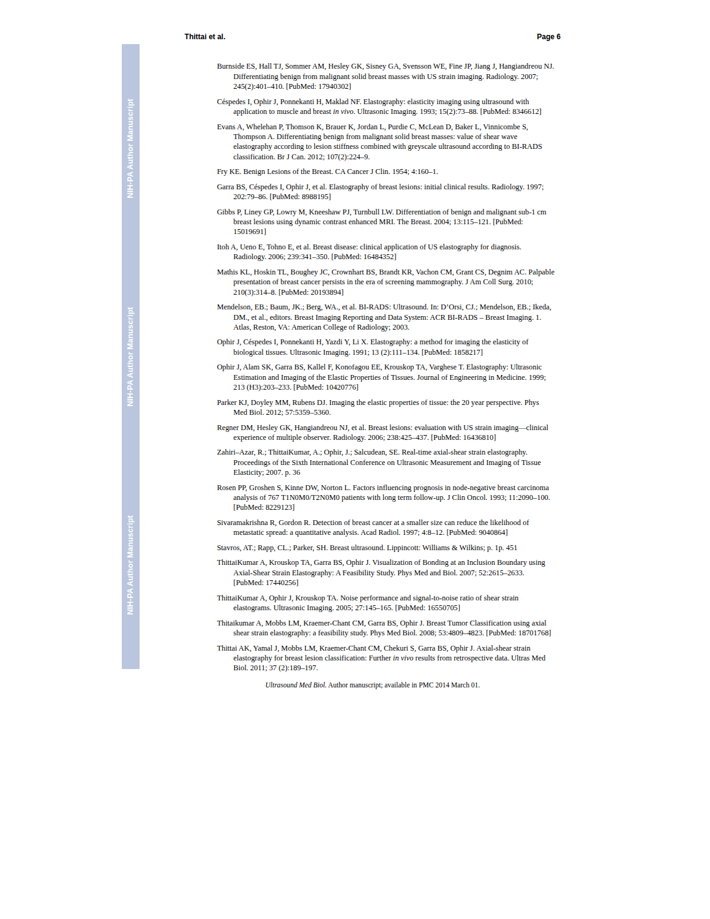NIH-PA Author Manuscript NIH-PA Author Manuscript NIH-PA Author Manuscript
Thittai et al.
Page 6
Burnside ES, Hall TJ, Sommer AM, Hesley GK, Sisney GA, Svensson WE, Fine JP, Jiang J, Hangiandreou NJ. Differentiating benign from malignant solid breast masses with US strain imaging. Radiology. 2007; 245(2):401–410. [PubMed: 17940302]
Céspedes I, Ophir J, Ponnekanti H, Maklad NF. Elastography: elasticity imaging using ultrasound with application to muscle and breast in vivo. Ultrasonic Imaging. 1993; 15(2):73–88. [PubMed: 8346612]
Evans A, Whelehan P, Thomson K, Brauer K, Jordan L, Purdie C, McLean D, Baker L, Vinnicombe S, Thompson A. Differentiating benign from malignant solid breast masses: value of shear wave elastography according to lesion stiffness combined with greyscale ultrasound according to BI-RADS classification. Br J Can. 2012; 107(2):224–9.
Fry KE. Benign Lesions of the Breast. CA Cancer J Clin. 1954; 4:160–1.
Garra BS, Céspedes I, Ophir J, et al. Elastography of breast lesions: initial clinical results. Radiology. 1997; 202:79–86. [PubMed: 8988195]
Gibbs P, Liney GP, Lowry M, Kneeshaw PJ, Turnbull LW. Differentiation of benign and malignant sub-1 cm breast lesions using dynamic contrast enhanced MRI. The Breast. 2004; 13:115–121. [PubMed: 15019691]
Itoh A, Ueno E, Tohno E, et al. Breast disease: clinical application of US elastography for diagnosis. Radiology. 2006; 239:341–350. [PubMed: 16484352]
Mathis KL, Hoskin TL, Boughey JC, Crownhart BS, Brandt KR, Vachon CM, Grant CS, Degnim AC. Palpable presentation of breast cancer persists in the era of screening mammography. J Am Coll Surg. 2010; 210(3):314–8. [PubMed: 20193894]
Mendelson, EB.; Baum, JK.; Berg, WA., et al. BI-RADS: Ultrasound. In: D’Orsi, CJ.; Mendelson, EB.; Ikeda, DM., et al., editors. Breast Imaging Reporting and Data System: ACR BI-RADS – Breast Imaging. 1. Atlas, Reston, VA: American College of Radiology; 2003.
Ophir J, Céspedes I, Ponnekanti H, Yazdi Y, Li X. Elastography: a method for imaging the elasticity of biological tissues. Ultrasonic Imaging. 1991; 13 (2):111–134. [PubMed: 1858217]
Ophir J, Alam SK, Garra BS, Kallel F, Konofagou EE, Krouskop TA, Varghese T. Elastography: Ultrasonic Estimation and Imaging of the Elastic Properties of Tissues. Journal of Engineering in Medicine. 1999; 213 (H3):203–233. [PubMed: 10420776]
Parker KJ, Doyley MM, Rubens DJ. Imaging the elastic properties of tissue: the 20 year perspective. Phys Med Biol. 2012; 57:5359–5360.
Regner DM, Hesley GK, Hangiandreou NJ, et al. Breast lesions: evaluation with US strain imaging—clinical experience of multiple observer. Radiology. 2006; 238:425–437. [PubMed: 16436810]
Zahiri–Azar, R.; ThittaiKumar, A.; Ophir, J.; Salcudean, SE. Real-time axial-shear strain elastography. Proceedings of the Sixth International Conference on Ultrasonic Measurement and Imaging of Tissue Elasticity; 2007. p. 36
Rosen PP, Groshen S, Kinne DW, Norton L. Factors influencing prognosis in node-negative breast carcinoma analysis of 767 T1N0M0/T2N0M0 patients with long term follow-up. J Clin Oncol. 1993; 11:2090–100. [PubMed: 8229123]
Sivaramakrishna R, Gordon R. Detection of breast cancer at a smaller size can reduce the likelihood of metastatic spread: a quantitative analysis. Acad Radiol. 1997; 4:8–12. [PubMed: 9040864]
Stavros, AT.; Rapp, CL.; Parker, SH. Breast ultrasound. Lippincott: Williams & Wilkins; p. 1p. 451
ThittaiKumar A, Krouskop TA, Garra BS, Ophir J. Visualization of Bonding at an Inclusion Boundary using Axial-Shear Strain Elastography: A Feasibility Study. Phys Med and Biol. 2007; 52:2615–2633. [PubMed: 17440256]
ThittaiKumar A, Ophir J, Krouskop TA. Noise performance and signal-to-noise ratio of shear strain elastograms. Ultrasonic Imaging. 2005; 27:145–165. [PubMed: 16550705]
Thitaikumar A, Mobbs LM, Kraemer-Chant CM, Garra BS, Ophir J. Breast Tumor Classification using axial shear strain elastography: a feasibility study. Phys Med Biol. 2008; 53:4809–4823. [PubMed: 18701768]
Thittai AK, Yamal J, Mobbs LM, Kraemer-Chant CM, Chekuri S, Garra BS, Ophir J. Axial-shear strain elastography for breast lesion classification: Further in vivo results from retrospective data. Ultras Med Biol. 2011; 37 (2):189–197.
Ultrasound Med Biol. Author manuscript; available in PMC 2014 March 01.